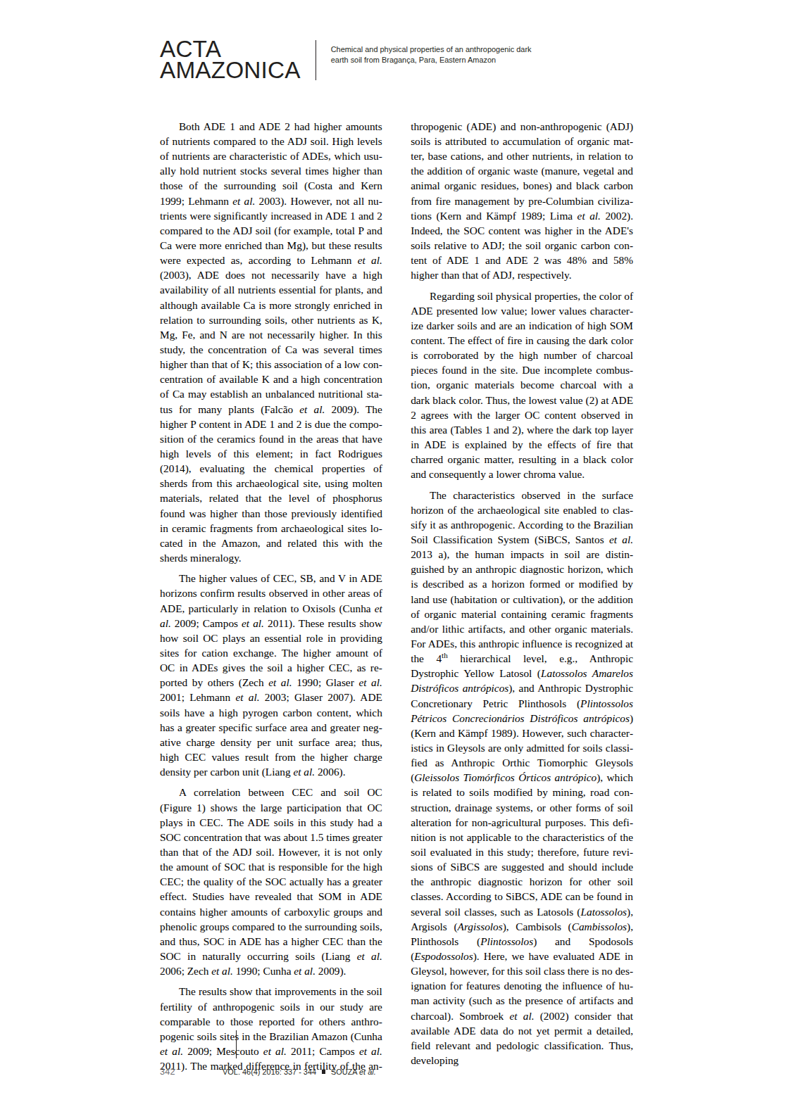ACTA AMAZONICA
Chemical and physical properties of an anthropogenic dark
earth soil from Bragança, Para, Eastern Amazon
Both ADE 1 and ADE 2 had higher amounts of nutrients compared to the ADJ soil. High levels of nutrients are characteristic of ADEs, which usually hold nutrient stocks several times higher than those of the surrounding soil (Costa and Kern 1999; Lehmann et al. 2003). However, not all nutrients were significantly increased in ADE 1 and 2 compared to the ADJ soil (for example, total P and Ca were more enriched than Mg), but these results were expected as, according to Lehmann et al. (2003), ADE does not necessarily have a high availability of all nutrients essential for plants, and although available Ca is more strongly enriched in relation to surrounding soils, other nutrients as K, Mg, Fe, and N are not necessarily higher. In this study, the concentration of Ca was several times higher than that of K; this association of a low concentration of available K and a high concentration of Ca may establish an unbalanced nutritional status for many plants (Falcão et al. 2009). The higher P content in ADE 1 and 2 is due the composition of the ceramics found in the areas that have high levels of this element; in fact Rodrigues (2014), evaluating the chemical properties of sherds from this archaeological site, using molten materials, related that the level of phosphorus found was higher than those previously identified in ceramic fragments from archaeological sites located in the Amazon, and related this with the sherds mineralogy.
The higher values of CEC, SB, and V in ADE horizons confirm results observed in other areas of ADE, particularly in relation to Oxisols (Cunha et al. 2009; Campos et al. 2011). These results show how soil OC plays an essential role in providing sites for cation exchange. The higher amount of OC in ADEs gives the soil a higher CEC, as reported by others (Zech et al. 1990; Glaser et al. 2001; Lehmann et al. 2003; Glaser 2007). ADE soils have a high pyrogen carbon content, which has a greater specific surface area and greater negative charge density per unit surface area; thus, high CEC values result from the higher charge density per carbon unit (Liang et al. 2006).
A correlation between CEC and soil OC (Figure 1) shows the large participation that OC plays in CEC. The ADE soils in this study had a SOC concentration that was about 1.5 times greater than that of the ADJ soil. However, it is not only the amount of SOC that is responsible for the high CEC; the quality of the SOC actually has a greater effect. Studies have revealed that SOM in ADE contains higher amounts of carboxylic groups and phenolic groups compared to the surrounding soils, and thus, SOC in ADE has a higher CEC than the SOC in naturally occurring soils (Liang et al. 2006; Zech et al. 1990; Cunha et al. 2009).
The results show that improvements in the soil fertility of anthropogenic soils in our study are comparable to those reported for others anthropogenic soils sites in the Brazilian Amazon (Cunha et al. 2009; Mescouto et al. 2011; Campos et al. 2011). The marked difference in fertility of the anthropogenic (ADE) and non-anthropogenic (ADJ) soils is attributed to accumulation of organic matter, base cations, and other nutrients, in relation to the addition of organic waste (manure, vegetal and animal organic residues, bones) and black carbon from fire management by pre-Columbian civilizations (Kern and Kämpf 1989; Lima et al. 2002). Indeed, the SOC content was higher in the ADE's soils relative to ADJ; the soil organic carbon content of ADE 1 and ADE 2 was 48% and 58% higher than that of ADJ, respectively.
Regarding soil physical properties, the color of ADE presented low value; lower values characterize darker soils and are an indication of high SOM content. The effect of fire in causing the dark color is corroborated by the high number of charcoal pieces found in the site. Due incomplete combustion, organic materials become charcoal with a dark black color. Thus, the lowest value (2) at ADE 2 agrees with the larger OC content observed in this area (Tables 1 and 2), where the dark top layer in ADE is explained by the effects of fire that charred organic matter, resulting in a black color and consequently a lower chroma value.
The characteristics observed in the surface horizon of the archaeological site enabled to classify it as anthropogenic. According to the Brazilian Soil Classification System (SiBCS, Santos et al. 2013 a), the human impacts in soil are distinguished by an anthropic diagnostic horizon, which is described as a horizon formed or modified by land use (habitation or cultivation), or the addition of organic material containing ceramic fragments and/or lithic artifacts, and other organic materials. For ADEs, this anthropic influence is recognized at the 4th hierarchical level, e.g., Anthropic Dystrophic Yellow Latosol (Latossolos Amarelos Distróficos antrópicos), and Anthropic Dystrophic Concretionary Petric Plinthosols (Plintossolos Pétricos Concrecionários Distróficos antrópicos) (Kern and Kämpf 1989). However, such characteristics in Gleysols are only admitted for soils classified as Anthropic Orthic Tiomorphic Gleysols (Gleissolos Tiomórficos Órticos antrópico), which is related to soils modified by mining, road construction, drainage systems, or other forms of soil alteration for non-agricultural purposes. This definition is not applicable to the characteristics of the soil evaluated in this study; therefore, future revisions of SiBCS are suggested and should include the anthropic diagnostic horizon for other soil classes. According to SiBCS, ADE can be found in several soil classes, such as Latosols (Latossolos), Argisols (Argissolos), Cambisols (Cambissolos), Plinthosols (Plintossolos) and Spodosols (Espodossolos). Here, we have evaluated ADE in Gleysol, however, for this soil class there is no designation for features denoting the influence of human activity (such as the presence of artifacts and charcoal). Sombroek et al. (2002) consider that available ADE data do not yet permit a detailed, field relevant and pedologic classification. Thus, developing
342 VOL. 46(4) 2016: 337 - 344 SOUZA et al.